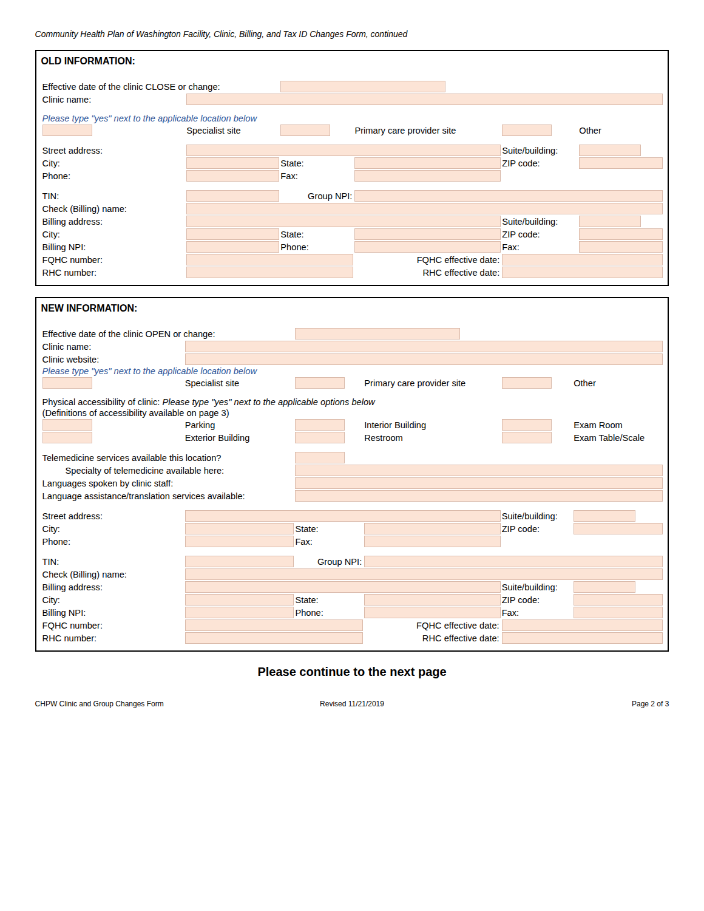Community Health Plan of Washington Facility, Clinic, Billing, and Tax ID Changes Form, continued
OLD INFORMATION:
| Effective date of the clinic CLOSE or change: | | | |
| Clinic name: | |
| Please type "yes" next to the applicable location below |
| | Specialist site | | Primary care provider site | | Other |
| Street address: | | Suite/building: | |
| City: | | State: | | ZIP code: | |
| Phone: | | Fax: | | | |
| TIN: | | Group NPI: | |
| Check (Billing) name: | |
| Billing address: | | Suite/building: | |
| City: | | State: | | ZIP code: | |
| Billing NPI: | | Phone: | | Fax: | |
| FQHC number: | | FQHC effective date: | |
| RHC number: | | RHC effective date: | |
NEW INFORMATION:
| Effective date of the clinic OPEN or change: | | | |
| Clinic name: | |
| Clinic website: | |
| Please type "yes" next to the applicable location below |
| | Specialist site | | Primary care provider site | | Other |
| Physical accessibility of clinic: Please type "yes" next to the applicable options below |
| (Definitions of accessibility available on page 3) |
| | Parking | | Interior Building | | Exam Room |
| | Exterior Building | | Restroom | | Exam Table/Scale |
| Telemedicine services available this location? | | |
| Specialty of telemedicine available here: | |
| Languages spoken by clinic staff: | |
| Language assistance/translation services available: | |
| Street address: | | Suite/building: | |
| City: | | State: | | ZIP code: | |
| Phone: | | Fax: | | | |
| TIN: | | Group NPI: | |
| Check (Billing) name: | |
| Billing address: | | Suite/building: | |
| City: | | State: | | ZIP code: | |
| Billing NPI: | | Phone: | | Fax: | |
| FQHC number: | | FQHC effective date: | |
| RHC number: | | RHC effective date: | |
Please continue to the next page
CHPW Clinic and Group Changes Form
Revised 11/21/2019
Page 2 of 3